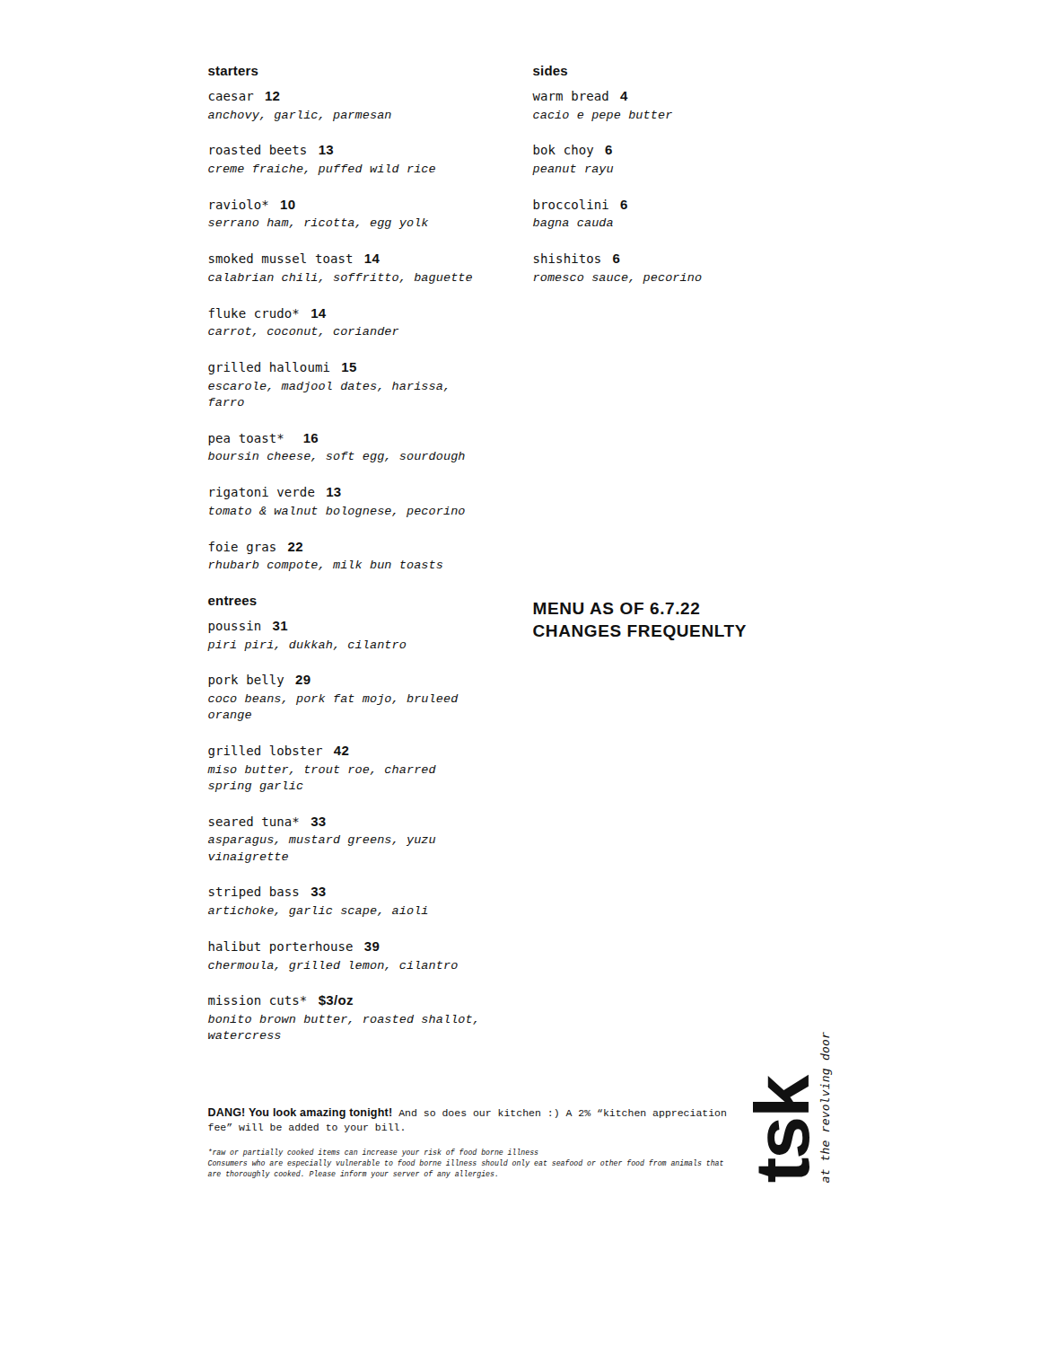starters
caesar 12
anchovy, garlic, parmesan
roasted beets 13
creme fraiche, puffed wild rice
raviolo* 10
serrano ham, ricotta, egg yolk
smoked mussel toast 14
calabrian chili, soffritto, baguette
fluke crudo* 14
carrot, coconut, coriander
grilled halloumi 15
escarole, madjool dates, harissa, farro
pea toast* 16
boursin cheese, soft egg, sourdough
rigatoni verde 13
tomato & walnut bolognese, pecorino
foie gras 22
rhubarb compote, milk bun toasts
entrees
poussin 31
piri piri, dukkah, cilantro
pork belly 29
coco beans, pork fat mojo, bruleed orange
grilled lobster 42
miso butter, trout roe, charred spring garlic
seared tuna* 33
asparagus, mustard greens, yuzu vinaigrette
striped bass 33
artichoke, garlic scape, aioli
halibut porterhouse 39
chermoula, grilled lemon, cilantro
mission cuts* $3/oz
bonito brown butter, roasted shallot, watercress
sides
warm bread 4
cacio e pepe butter
bok choy 6
peanut rayu
broccolini 6
bagna cauda
shishitos 6
romesco sauce, pecorino
Menu as of 6.7.22
Changes frequenlty
DANG! You look amazing tonight! And so does our kitchen :) A 2% “kitchen appreciation fee” will be added to your bill.
*raw or partially cooked items can increase your risk of food borne illness
Consumers who are especially vulnerable to food borne illness should only eat seafood or other food from animals that are thoroughly cooked. Please inform your server of any allergies.
tsk
at the revolving door